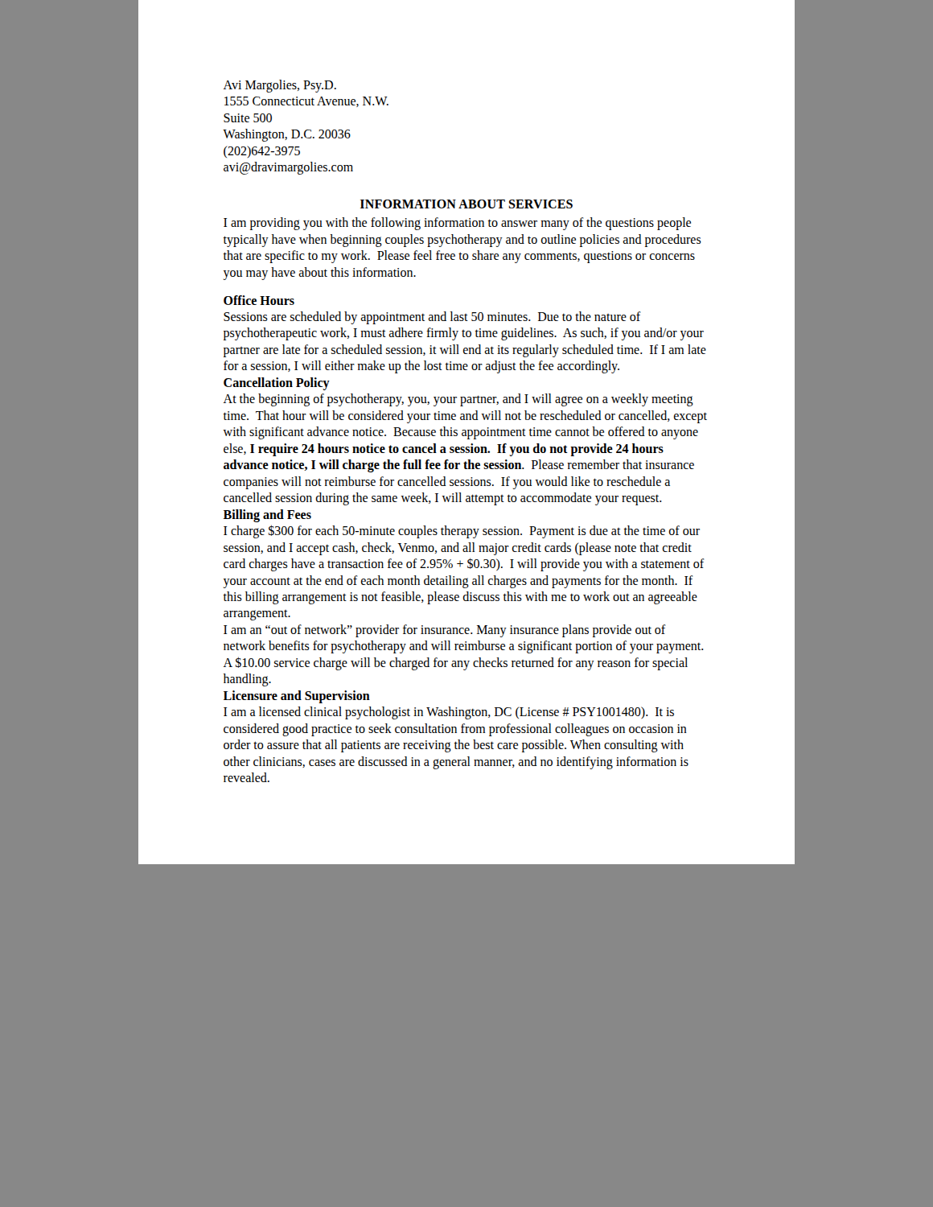Avi Margolies, Psy.D.
1555 Connecticut Avenue, N.W.
Suite 500
Washington, D.C. 20036
(202)642-3975
avi@dravimargolies.com
INFORMATION ABOUT SERVICES
I am providing you with the following information to answer many of the questions people typically have when beginning couples psychotherapy and to outline policies and procedures that are specific to my work. Please feel free to share any comments, questions or concerns you may have about this information.
Office Hours
Sessions are scheduled by appointment and last 50 minutes. Due to the nature of psychotherapeutic work, I must adhere firmly to time guidelines. As such, if you and/or your partner are late for a scheduled session, it will end at its regularly scheduled time. If I am late for a session, I will either make up the lost time or adjust the fee accordingly.
Cancellation Policy
At the beginning of psychotherapy, you, your partner, and I will agree on a weekly meeting time. That hour will be considered your time and will not be rescheduled or cancelled, except with significant advance notice. Because this appointment time cannot be offered to anyone else, I require 24 hours notice to cancel a session. If you do not provide 24 hours advance notice, I will charge the full fee for the session. Please remember that insurance companies will not reimburse for cancelled sessions. If you would like to reschedule a cancelled session during the same week, I will attempt to accommodate your request.
Billing and Fees
I charge $300 for each 50-minute couples therapy session. Payment is due at the time of our session, and I accept cash, check, Venmo, and all major credit cards (please note that credit card charges have a transaction fee of 2.95% + $0.30). I will provide you with a statement of your account at the end of each month detailing all charges and payments for the month. If this billing arrangement is not feasible, please discuss this with me to work out an agreeable arrangement.
I am an “out of network” provider for insurance. Many insurance plans provide out of network benefits for psychotherapy and will reimburse a significant portion of your payment.
A $10.00 service charge will be charged for any checks returned for any reason for special handling.
Licensure and Supervision
I am a licensed clinical psychologist in Washington, DC (License # PSY1001480). It is considered good practice to seek consultation from professional colleagues on occasion in order to assure that all patients are receiving the best care possible. When consulting with other clinicians, cases are discussed in a general manner, and no identifying information is revealed.